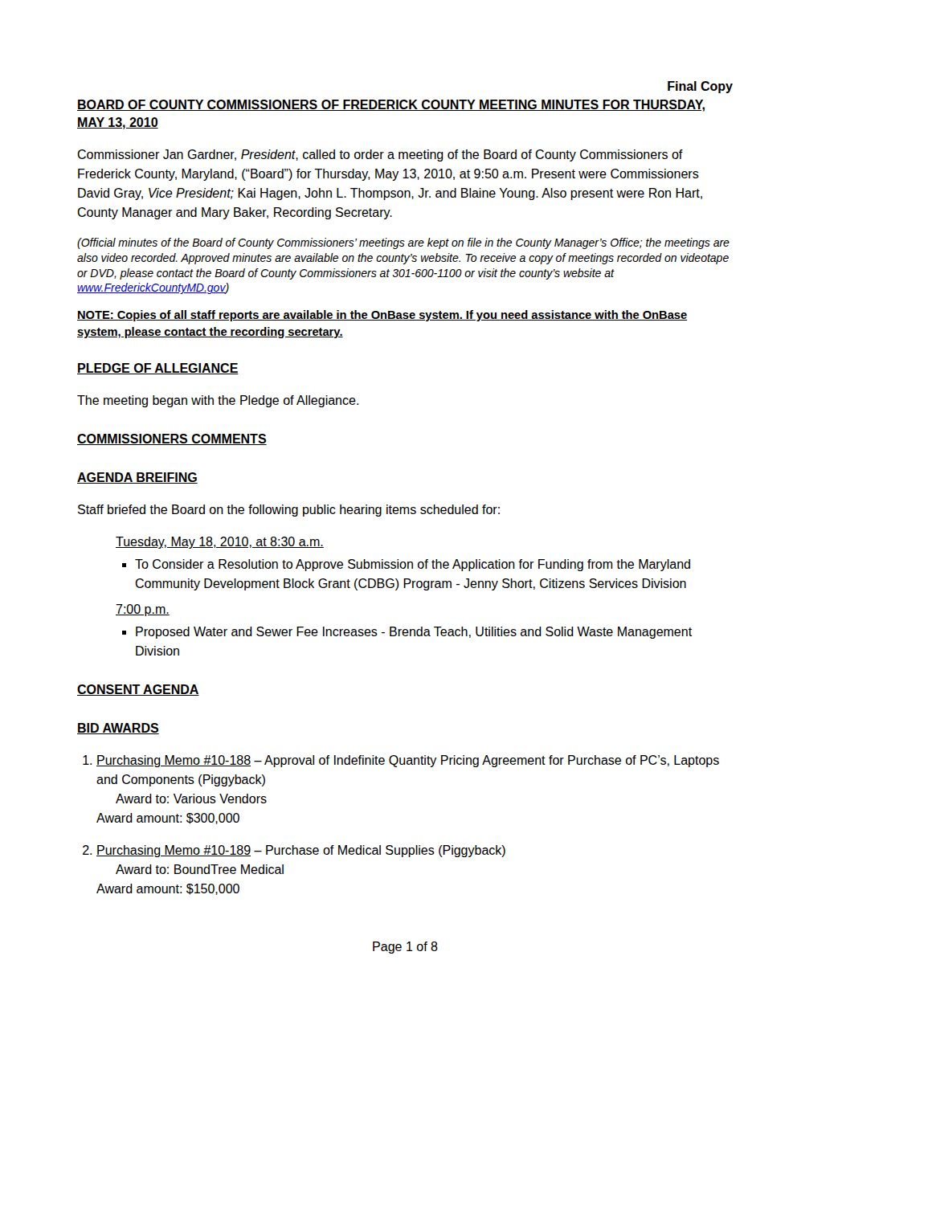Final Copy
BOARD OF COUNTY COMMISSIONERS OF FREDERICK COUNTY MEETING MINUTES FOR THURSDAY, MAY 13, 2010
Commissioner Jan Gardner, President, called to order a meeting of the Board of County Commissioners of Frederick County, Maryland, (“Board”) for Thursday, May 13, 2010, at 9:50 a.m. Present were Commissioners David Gray, Vice President; Kai Hagen, John L. Thompson, Jr. and Blaine Young. Also present were Ron Hart, County Manager and Mary Baker, Recording Secretary.
(Official minutes of the Board of County Commissioners’ meetings are kept on file in the County Manager’s Office; the meetings are also video recorded. Approved minutes are available on the county’s website. To receive a copy of meetings recorded on videotape or DVD, please contact the Board of County Commissioners at 301-600-1100 or visit the county’s website at www.FrederickCountyMD.gov)
NOTE: Copies of all staff reports are available in the OnBase system. If you need assistance with the OnBase system, please contact the recording secretary.
PLEDGE OF ALLEGIANCE
The meeting began with the Pledge of Allegiance.
COMMISSIONERS COMMENTS
AGENDA BREIFING
Staff briefed the Board on the following public hearing items scheduled for:
Tuesday, May 18, 2010, at 8:30 a.m.
To Consider a Resolution to Approve Submission of the Application for Funding from the Maryland Community Development Block Grant (CDBG) Program - Jenny Short, Citizens Services Division
7:00 p.m.
Proposed Water and Sewer Fee Increases - Brenda Teach, Utilities and Solid Waste Management Division
CONSENT AGENDA
BID AWARDS
Purchasing Memo #10-188 – Approval of Indefinite Quantity Pricing Agreement for Purchase of PC’s, Laptops and Components (Piggyback)
Award to: Various Vendors
Award amount: $300,000
Purchasing Memo #10-189 – Purchase of Medical Supplies (Piggyback)
Award to: BoundTree Medical
Award amount: $150,000
Page 1 of 8